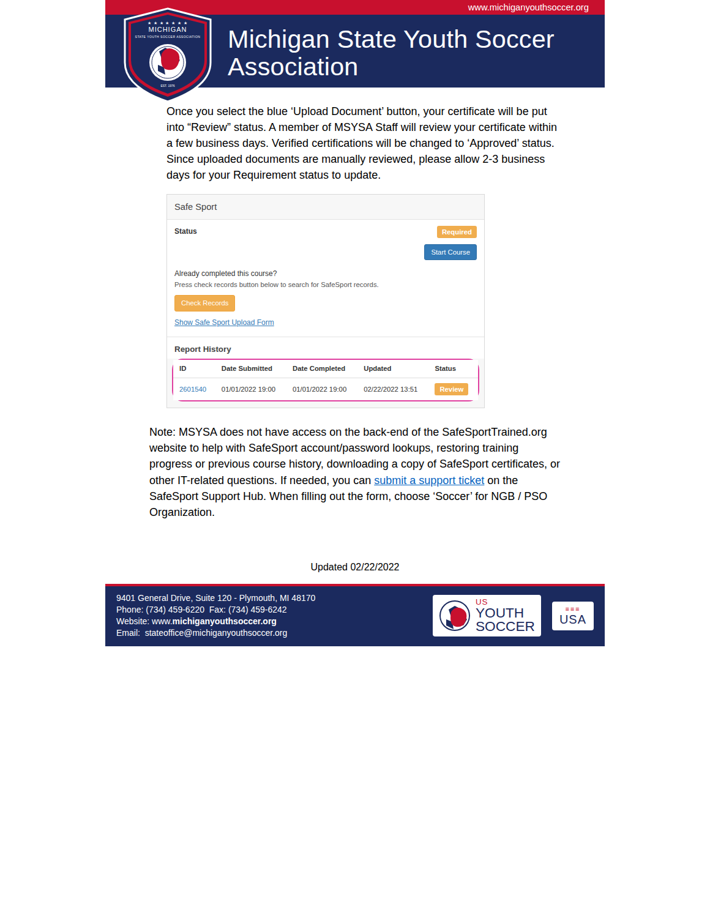www.michiganyouthsoccer.org
★ ★ ★ ★ ★ ★ ★ MICHIGAN STATE YOUTH SOCCER ASSOCIATION EST. 1976
Michigan State Youth Soccer Association
Once you select the blue ‘Upload Document’ button, your certificate will be put into “Review” status. A member of MSYSA Staff will review your certificate within a few business days. Verified certifications will be changed to ‘Approved’ status. Since uploaded documents are manually reviewed, please allow 2-3 business days for your Requirement status to update.
Safe Sport
Status
Required
Start Course
Already completed this course?
Press check records button below to search for SafeSport records.
Check Records
Show Safe Sport Upload Form
Report History
| ID | Date Submitted | Date Completed | Updated | Status |
| --- | --- | --- | --- | --- |
| 2601540 | 01/01/2022 19:00 | 01/01/2022 19:00 | 02/22/2022 13:51 | Review |
Note: MSYSA does not have access on the back-end of the SafeSportTrained.org website to help with SafeSport account/password lookups, restoring training progress or previous course history, downloading a copy of SafeSport certificates, or other IT-related questions. If needed, you can submit a support ticket on the SafeSport Support Hub. When filling out the form, choose ‘Soccer’ for NGB / PSO Organization.
Updated 02/22/2022
9401 General Drive, Suite 120 - Plymouth, MI 48170
Phone: (734) 459-6220 Fax: (734) 459-6242
Website: www.michiganyouthsoccer.org
Email: stateoffice@michiganyouthsoccer.org
US
YOUTH
SOCCER
≡≡≡
USA